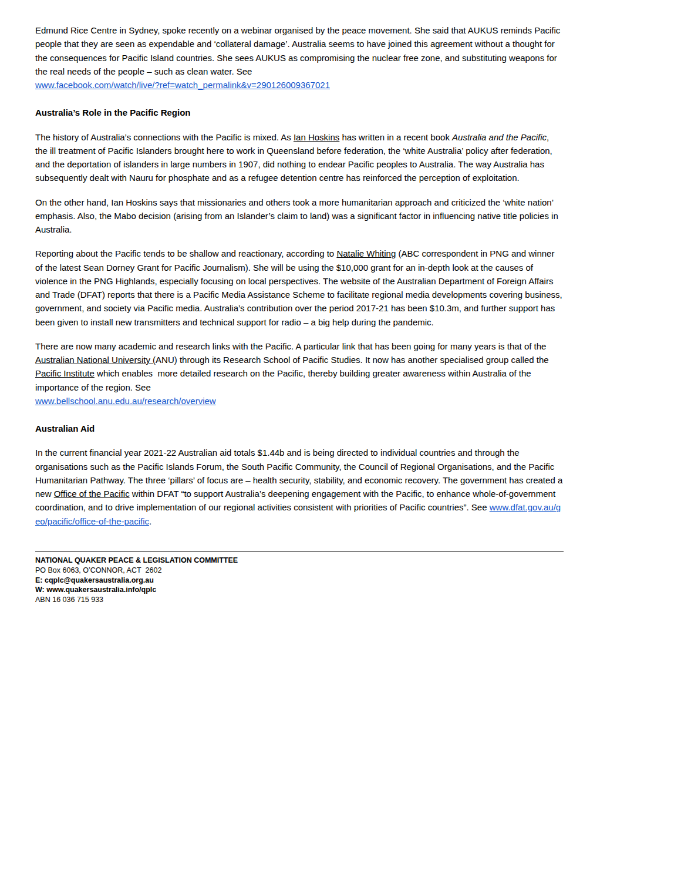Edmund Rice Centre in Sydney, spoke recently on a webinar organised by the peace movement. She said that AUKUS reminds Pacific people that they are seen as expendable and ‘collateral damage’. Australia seems to have joined this agreement without a thought for the consequences for Pacific Island countries. She sees AUKUS as compromising the nuclear free zone, and substituting weapons for the real needs of the people – such as clean water. See
www.facebook.com/watch/live/?ref=watch_permalink&v=290126009367021
Australia’s Role in the Pacific Region
The history of Australia’s connections with the Pacific is mixed. As Ian Hoskins has written in a recent book Australia and the Pacific, the ill treatment of Pacific Islanders brought here to work in Queensland before federation, the ‘white Australia’ policy after federation, and the deportation of islanders in large numbers in 1907, did nothing to endear Pacific peoples to Australia. The way Australia has subsequently dealt with Nauru for phosphate and as a refugee detention centre has reinforced the perception of exploitation.
On the other hand, Ian Hoskins says that missionaries and others took a more humanitarian approach and criticized the ‘white nation’ emphasis. Also, the Mabo decision (arising from an Islander’s claim to land) was a significant factor in influencing native title policies in Australia.
Reporting about the Pacific tends to be shallow and reactionary, according to Natalie Whiting (ABC correspondent in PNG and winner of the latest Sean Dorney Grant for Pacific Journalism). She will be using the $10,000 grant for an in-depth look at the causes of violence in the PNG Highlands, especially focusing on local perspectives. The website of the Australian Department of Foreign Affairs and Trade (DFAT) reports that there is a Pacific Media Assistance Scheme to facilitate regional media developments covering business, government, and society via Pacific media. Australia’s contribution over the period 2017-21 has been $10.3m, and further support has been given to install new transmitters and technical support for radio – a big help during the pandemic.
There are now many academic and research links with the Pacific. A particular link that has been going for many years is that of the Australian National University (ANU) through its Research School of Pacific Studies. It now has another specialised group called the Pacific Institute which enables more detailed research on the Pacific, thereby building greater awareness within Australia of the importance of the region. See
www.bellschool.anu.edu.au/research/overview
Australian Aid
In the current financial year 2021-22 Australian aid totals $1.44b and is being directed to individual countries and through the organisations such as the Pacific Islands Forum, the South Pacific Community, the Council of Regional Organisations, and the Pacific Humanitarian Pathway. The three ‘pillars’ of focus are – health security, stability, and economic recovery. The government has created a new Office of the Pacific within DFAT “to support Australia’s deepening engagement with the Pacific, to enhance whole-of-government coordination, and to drive implementation of our regional activities consistent with priorities of Pacific countries”. See www.dfat.gov.au/geo/pacific/office-of-the-pacific.
NATIONAL QUAKER PEACE & LEGISLATION COMMITTEE
PO Box 6063, O’CONNOR, ACT 2602
E: cqplc@quakersaustralia.org.au
W: www.quakersaustralia.info/qplc
ABN 16 036 715 933